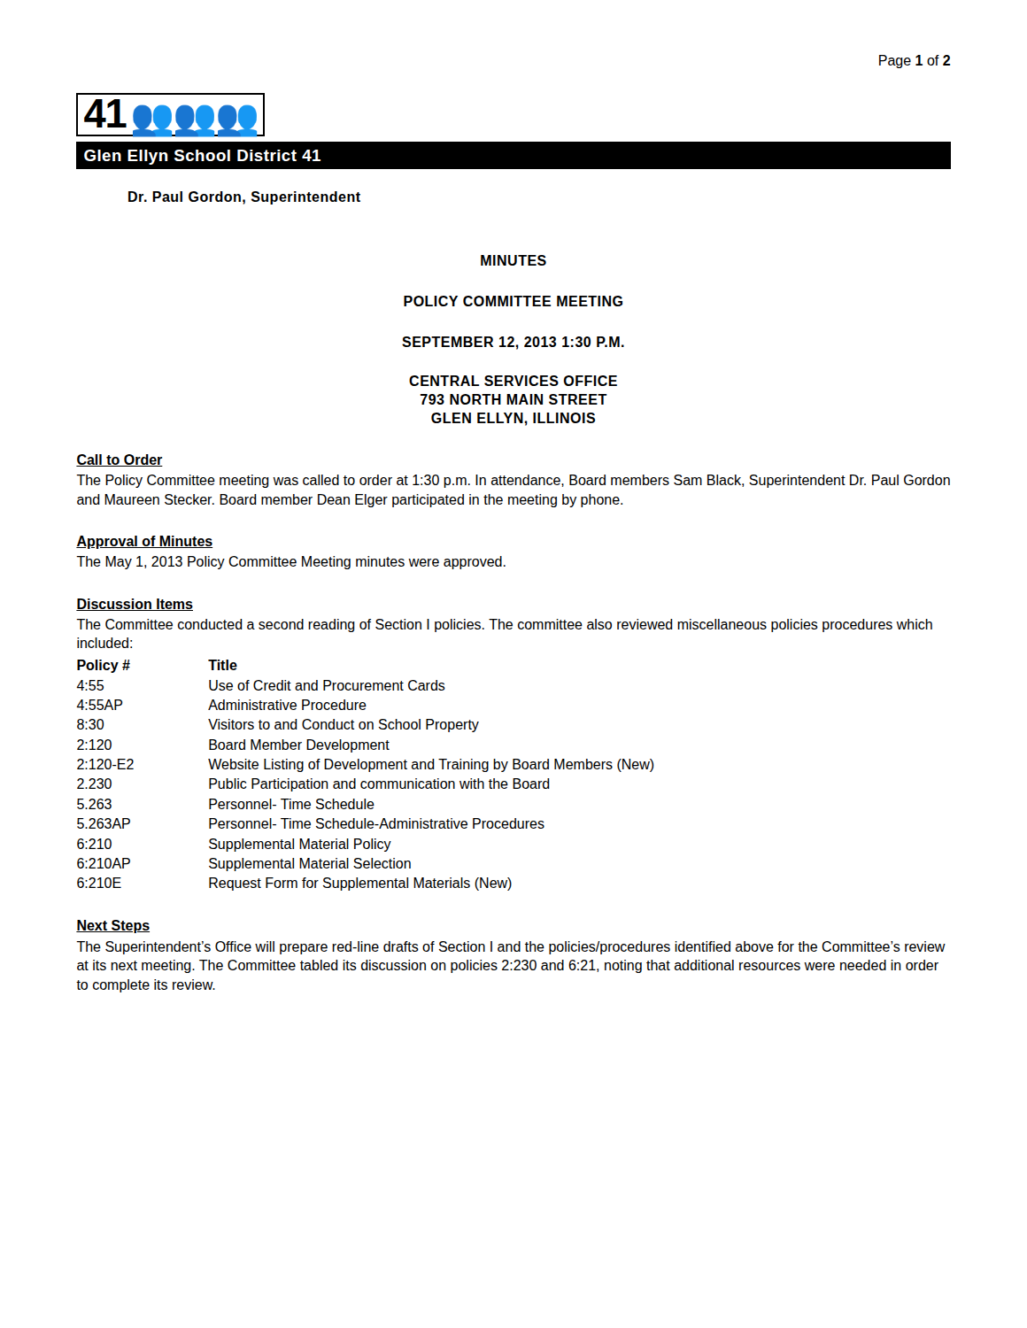Page 1 of 2
41 👥👥👥
Glen Ellyn School District 41
Dr. Paul Gordon, Superintendent
MINUTES
POLICY COMMITTEE MEETING
SEPTEMBER 12, 2013 1:30 P.M.
CENTRAL SERVICES OFFICE 793 NORTH MAIN STREET GLEN ELLYN, ILLINOIS
Call to Order
The Policy Committee meeting was called to order at 1:30 p.m. In attendance, Board members Sam Black, Superintendent Dr. Paul Gordon and Maureen Stecker. Board member Dean Elger participated in the meeting by phone.
Approval of Minutes
The May 1, 2013 Policy Committee Meeting minutes were approved.
Discussion Items
The Committee conducted a second reading of Section I policies. The committee also reviewed miscellaneous policies procedures which included:
| Policy # | Title |
| --- | --- |
| 4:55 | Use of Credit and Procurement Cards |
| 4:55AP | Administrative Procedure |
| 8:30 | Visitors to and Conduct on School Property |
| 2:120 | Board Member Development |
| 2:120-E2 | Website Listing of Development and Training by Board Members (New) |
| 2.230 | Public Participation and communication with the Board |
| 5.263 | Personnel- Time Schedule |
| 5.263AP | Personnel- Time Schedule-Administrative Procedures |
| 6:210 | Supplemental Material Policy |
| 6:210AP | Supplemental Material Selection |
| 6:210E | Request Form for Supplemental Materials (New) |
Next Steps
The Superintendent’s Office will prepare red-line drafts of Section I and the policies/procedures identified above for the Committee’s review at its next meeting. The Committee tabled its discussion on policies 2:230 and 6:21, noting that additional resources were needed in order to complete its review.